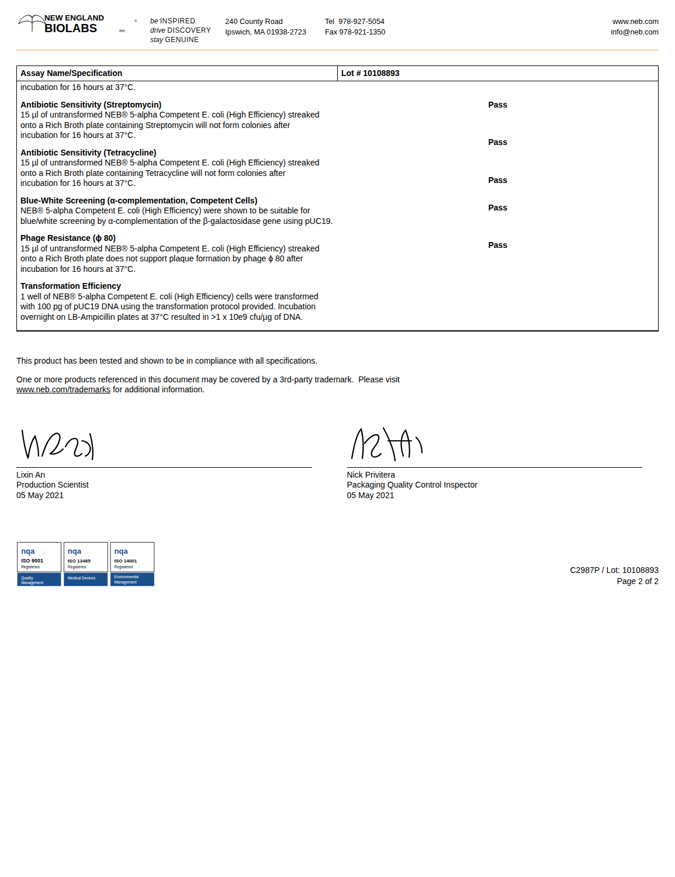be INSPIRED
drive DISCOVERY
stay GENUINE
240 County Road
Ipswich, MA 01938-2723
Tel 978-927-5054
Fax 978-921-1350
www.neb.com
info@neb.com
| Assay Name/Specification | Lot # 10108893 |
| --- | --- |
| incubation for 16 hours at 37°C. Antibiotic Sensitivity (Streptomycin) 15 µl of untransformed NEB® 5-alpha Competent E. coli (High Efficiency) streaked onto a Rich Broth plate containing Streptomycin will not form colonies after incubation for 16 hours at 37°C. Antibiotic Sensitivity (Tetracycline) 15 µl of untransformed NEB® 5-alpha Competent E. coli (High Efficiency) streaked onto a Rich Broth plate containing Tetracycline will not form colonies after incubation for 16 hours at 37°C. Blue-White Screening (α-complementation, Competent Cells) NEB® 5-alpha Competent E. coli (High Efficiency) were shown to be suitable for blue/white screening by α-complementation of the β-galactosidase gene using pUC19. Phage Resistance (ϕ 80) 15 µl of untransformed NEB® 5-alpha Competent E. coli (High Efficiency) streaked onto a Rich Broth plate does not support plaque formation by phage ϕ 80 after incubation for 16 hours at 37°C. Transformation Efficiency 1 well of NEB® 5-alpha Competent E. coli (High Efficiency) cells were transformed with 100 pg of pUC19 DNA using the transformation protocol provided. Incubation overnight on LB-Ampicillin plates at 37°C resulted in >1 x 10e9 cfu/µg of DNA. | Pass Pass Pass Pass Pass |
This product has been tested and shown to be in compliance with all specifications.
One or more products referenced in this document may be covered by a 3rd-party trademark. Please visit
www.neb.com/trademarks for additional information.
Lixin An
Production Scientist
05 May 2021
Nick Privitera
Packaging Quality Control Inspector
05 May 2021
C2987P / Lot: 10108893
Page 2 of 2